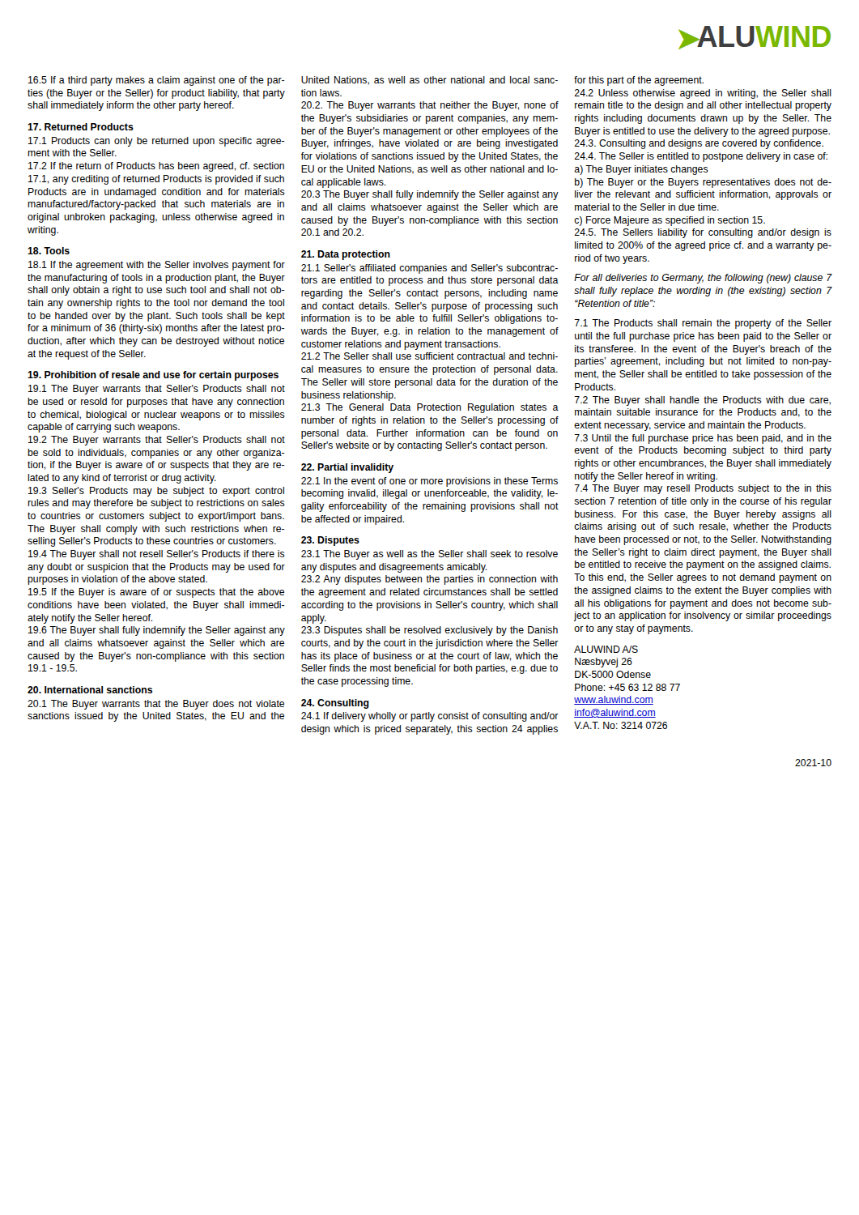➤ALU WIND
16.5 If a third party makes a claim against one of the parties (the Buyer or the Seller) for product liability, that party shall immediately inform the other party hereof.
17. Returned Products
17.1 Products can only be returned upon specific agreement with the Seller.
17.2 If the return of Products has been agreed, cf. section 17.1, any crediting of returned Products is provided if such Products are in undamaged condition and for materials manufactured/factory-packed that such materials are in original unbroken packaging, unless otherwise agreed in writing.
18. Tools
18.1 If the agreement with the Seller involves payment for the manufacturing of tools in a production plant, the Buyer shall only obtain a right to use such tool and shall not obtain any ownership rights to the tool nor demand the tool to be handed over by the plant. Such tools shall be kept for a minimum of 36 (thirty-six) months after the latest production, after which they can be destroyed without notice at the request of the Seller.
19. Prohibition of resale and use for certain purposes
19.1 The Buyer warrants that Seller's Products shall not be used or resold for purposes that have any connection to chemical, biological or nuclear weapons or to missiles capable of carrying such weapons.
19.2 The Buyer warrants that Seller's Products shall not be sold to individuals, companies or any other organization, if the Buyer is aware of or suspects that they are related to any kind of terrorist or drug activity.
19.3 Seller's Products may be subject to export control rules and may therefore be subject to restrictions on sales to countries or customers subject to export/import bans. The Buyer shall comply with such restrictions when reselling Seller's Products to these countries or customers.
19.4 The Buyer shall not resell Seller's Products if there is any doubt or suspicion that the Products may be used for purposes in violation of the above stated.
19.5 If the Buyer is aware of or suspects that the above conditions have been violated, the Buyer shall immediately notify the Seller hereof.
19.6 The Buyer shall fully indemnify the Seller against any and all claims whatsoever against the Seller which are caused by the Buyer's non-compliance with this section 19.1 - 19.5.
20. International sanctions
20.1 The Buyer warrants that the Buyer does not violate sanctions issued by the United States, the EU and the United Nations, as well as other national and local sanction laws.
20.2. The Buyer warrants that neither the Buyer, none of the Buyer's subsidiaries or parent companies, any member of the Buyer's management or other employees of the Buyer, infringes, have violated or are being investigated for violations of sanctions issued by the United States, the EU or the United Nations, as well as other national and local applicable laws.
20.3 The Buyer shall fully indemnify the Seller against any and all claims whatsoever against the Seller which are caused by the Buyer's non-compliance with this section 20.1 and 20.2.
21. Data protection
21.1 Seller's affiliated companies and Seller's subcontractors are entitled to process and thus store personal data regarding the Seller's contact persons, including name and contact details. Seller's purpose of processing such information is to be able to fulfill Seller's obligations towards the Buyer, e.g. in relation to the management of customer relations and payment transactions.
21.2 The Seller shall use sufficient contractual and technical measures to ensure the protection of personal data. The Seller will store personal data for the duration of the business relationship.
21.3 The General Data Protection Regulation states a number of rights in relation to the Seller's processing of personal data. Further information can be found on Seller's website or by contacting Seller's contact person.
22. Partial invalidity
22.1 In the event of one or more provisions in these Terms becoming invalid, illegal or unenforceable, the validity, legality enforceability of the remaining provisions shall not be affected or impaired.
23. Disputes
23.1 The Buyer as well as the Seller shall seek to resolve any disputes and disagreements amicably.
23.2 Any disputes between the parties in connection with the agreement and related circumstances shall be settled according to the provisions in Seller's country, which shall apply.
23.3 Disputes shall be resolved exclusively by the Danish courts, and by the court in the jurisdiction where the Seller has its place of business or at the court of law, which the Seller finds the most beneficial for both parties, e.g. due to the case processing time.
24. Consulting
24.1 If delivery wholly or partly consist of consulting and/or design which is priced separately, this section 24 applies for this part of the agreement.
24.2 Unless otherwise agreed in writing, the Seller shall remain title to the design and all other intellectual property rights including documents drawn up by the Seller. The Buyer is entitled to use the delivery to the agreed purpose.
24.3. Consulting and designs are covered by confidence.
24.4. The Seller is entitled to postpone delivery in case of:
a) The Buyer initiates changes
b) The Buyer or the Buyers representatives does not deliver the relevant and sufficient information, approvals or material to the Seller in due time.
c) Force Majeure as specified in section 15.
24.5. The Sellers liability for consulting and/or design is limited to 200% of the agreed price cf. and a warranty period of two years.
For all deliveries to Germany, the following (new) clause 7 shall fully replace the wording in (the existing) section 7 “Retention of title”:
7.1 The Products shall remain the property of the Seller until the full purchase price has been paid to the Seller or its transferee. In the event of the Buyer's breach of the parties’ agreement, including but not limited to non-payment, the Seller shall be entitled to take possession of the Products.
7.2 The Buyer shall handle the Products with due care, maintain suitable insurance for the Products and, to the extent necessary, service and maintain the Products.
7.3 Until the full purchase price has been paid, and in the event of the Products becoming subject to third party rights or other encumbrances, the Buyer shall immediately notify the Seller hereof in writing.
7.4 The Buyer may resell Products subject to the in this section 7 retention of title only in the course of his regular business. For this case, the Buyer hereby assigns all claims arising out of such resale, whether the Products have been processed or not, to the Seller. Notwithstanding the Seller’s right to claim direct payment, the Buyer shall be entitled to receive the payment on the assigned claims. To this end, the Seller agrees to not demand payment on the assigned claims to the extent the Buyer complies with all his obligations for payment and does not become subject to an application for insolvency or similar proceedings or to any stay of payments.
ALUWIND A/S
Næsbyvej 26
DK-5000 Odense
Phone: +45 63 12 88 77
www.aluwind.com
info@aluwind.com
V.A.T. No: 3214 0726
2021-10